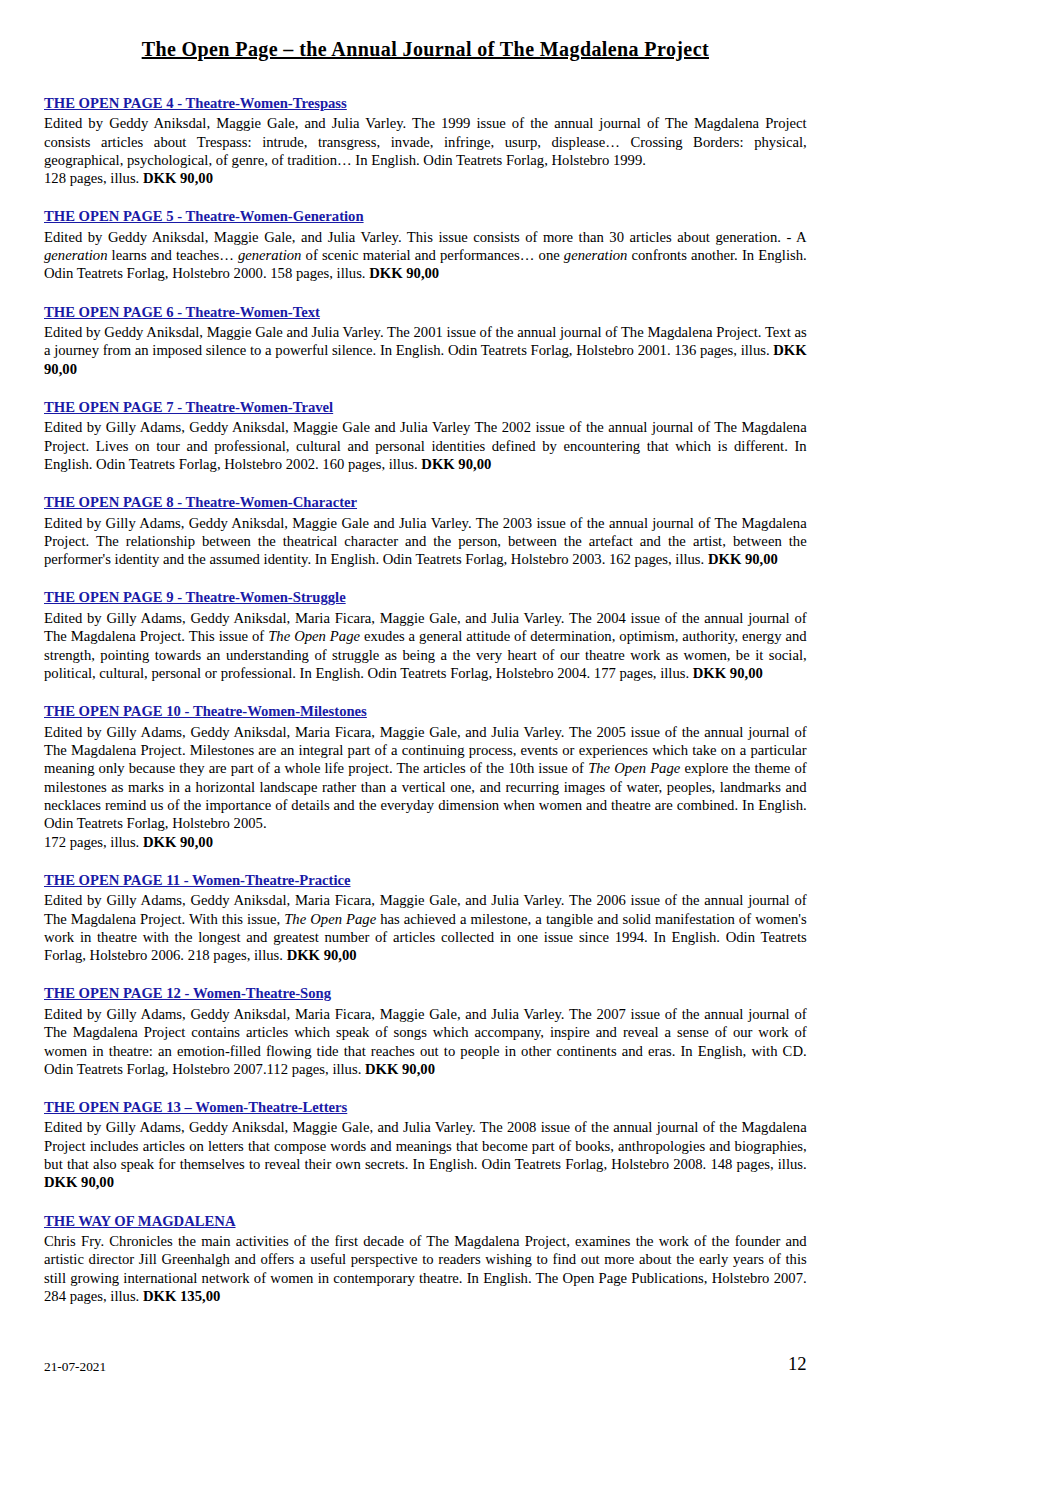The Open Page – the Annual Journal of The Magdalena Project
THE OPEN PAGE 4 - Theatre-Women-Trespass Edited by Geddy Aniksdal, Maggie Gale, and Julia Varley. The 1999 issue of the annual journal of The Magdalena Project consists articles about Trespass: intrude, transgress, invade, infringe, usurp, displease… Crossing Borders: physical, geographical, psychological, of genre, of tradition… In English. Odin Teatrets Forlag, Holstebro 1999.
128 pages, illus. DKK 90,00
THE OPEN PAGE 5 - Theatre-Women-Generation Edited by Geddy Aniksdal, Maggie Gale, and Julia Varley. This issue consists of more than 30 articles about generation. - A generation learns and teaches… generation of scenic material and performances… one generation confronts another. In English. Odin Teatrets Forlag, Holstebro 2000. 158 pages, illus. DKK 90,00
THE OPEN PAGE 6 - Theatre-Women-Text Edited by Geddy Aniksdal, Maggie Gale and Julia Varley. The 2001 issue of the annual journal of The Magdalena Project. Text as a journey from an imposed silence to a powerful silence. In English. Odin Teatrets Forlag, Holstebro 2001. 136 pages, illus. DKK 90,00
THE OPEN PAGE 7 - Theatre-Women-Travel Edited by Gilly Adams, Geddy Aniksdal, Maggie Gale and Julia Varley The 2002 issue of the annual journal of The Magdalena Project. Lives on tour and professional, cultural and personal identities defined by encountering that which is different. In English. Odin Teatrets Forlag, Holstebro 2002. 160 pages, illus. DKK 90,00
THE OPEN PAGE 8 - Theatre-Women-Character Edited by Gilly Adams, Geddy Aniksdal, Maggie Gale and Julia Varley. The 2003 issue of the annual journal of The Magdalena Project. The relationship between the theatrical character and the person, between the artefact and the artist, between the performer's identity and the assumed identity. In English. Odin Teatrets Forlag, Holstebro 2003. 162 pages, illus. DKK 90,00
THE OPEN PAGE 9 - Theatre-Women-Struggle Edited by Gilly Adams, Geddy Aniksdal, Maria Ficara, Maggie Gale, and Julia Varley. The 2004 issue of the annual journal of The Magdalena Project. This issue of The Open Page exudes a general attitude of determination, optimism, authority, energy and strength, pointing towards an understanding of struggle as being a the very heart of our theatre work as women, be it social, political, cultural, personal or professional. In English. Odin Teatrets Forlag, Holstebro 2004. 177 pages, illus. DKK 90,00
THE OPEN PAGE 10 - Theatre-Women-Milestones Edited by Gilly Adams, Geddy Aniksdal, Maria Ficara, Maggie Gale, and Julia Varley. The 2005 issue of the annual journal of The Magdalena Project. Milestones are an integral part of a continuing process, events or experiences which take on a particular meaning only because they are part of a whole life project. The articles of the 10th issue of The Open Page explore the theme of milestones as marks in a horizontal landscape rather than a vertical one, and recurring images of water, peoples, landmarks and necklaces remind us of the importance of details and the everyday dimension when women and theatre are combined. In English. Odin Teatrets Forlag, Holstebro 2005.
172 pages, illus. DKK 90,00
THE OPEN PAGE 11 - Women-Theatre-Practice Edited by Gilly Adams, Geddy Aniksdal, Maria Ficara, Maggie Gale, and Julia Varley. The 2006 issue of the annual journal of The Magdalena Project. With this issue, The Open Page has achieved a milestone, a tangible and solid manifestation of women's work in theatre with the longest and greatest number of articles collected in one issue since 1994. In English. Odin Teatrets Forlag, Holstebro 2006. 218 pages, illus. DKK 90,00
THE OPEN PAGE 12 - Women-Theatre-Song Edited by Gilly Adams, Geddy Aniksdal, Maria Ficara, Maggie Gale, and Julia Varley. The 2007 issue of the annual journal of The Magdalena Project contains articles which speak of songs which accompany, inspire and reveal a sense of our work of women in theatre: an emotion-filled flowing tide that reaches out to people in other continents and eras. In English, with CD. Odin Teatrets Forlag, Holstebro 2007.112 pages, illus. DKK 90,00
THE OPEN PAGE 13 – Women-Theatre-Letters Edited by Gilly Adams, Geddy Aniksdal, Maggie Gale, and Julia Varley. The 2008 issue of the annual journal of the Magdalena Project includes articles on letters that compose words and meanings that become part of books, anthropologies and biographies, but that also speak for themselves to reveal their own secrets. In English. Odin Teatrets Forlag, Holstebro 2008. 148 pages, illus. DKK 90,00
THE WAY OF MAGDALENA Chris Fry. Chronicles the main activities of the first decade of The Magdalena Project, examines the work of the founder and artistic director Jill Greenhalgh and offers a useful perspective to readers wishing to find out more about the early years of this still growing international network of women in contemporary theatre. In English. The Open Page Publications, Holstebro 2007. 284 pages, illus. DKK 135,00
21-07-2021 12